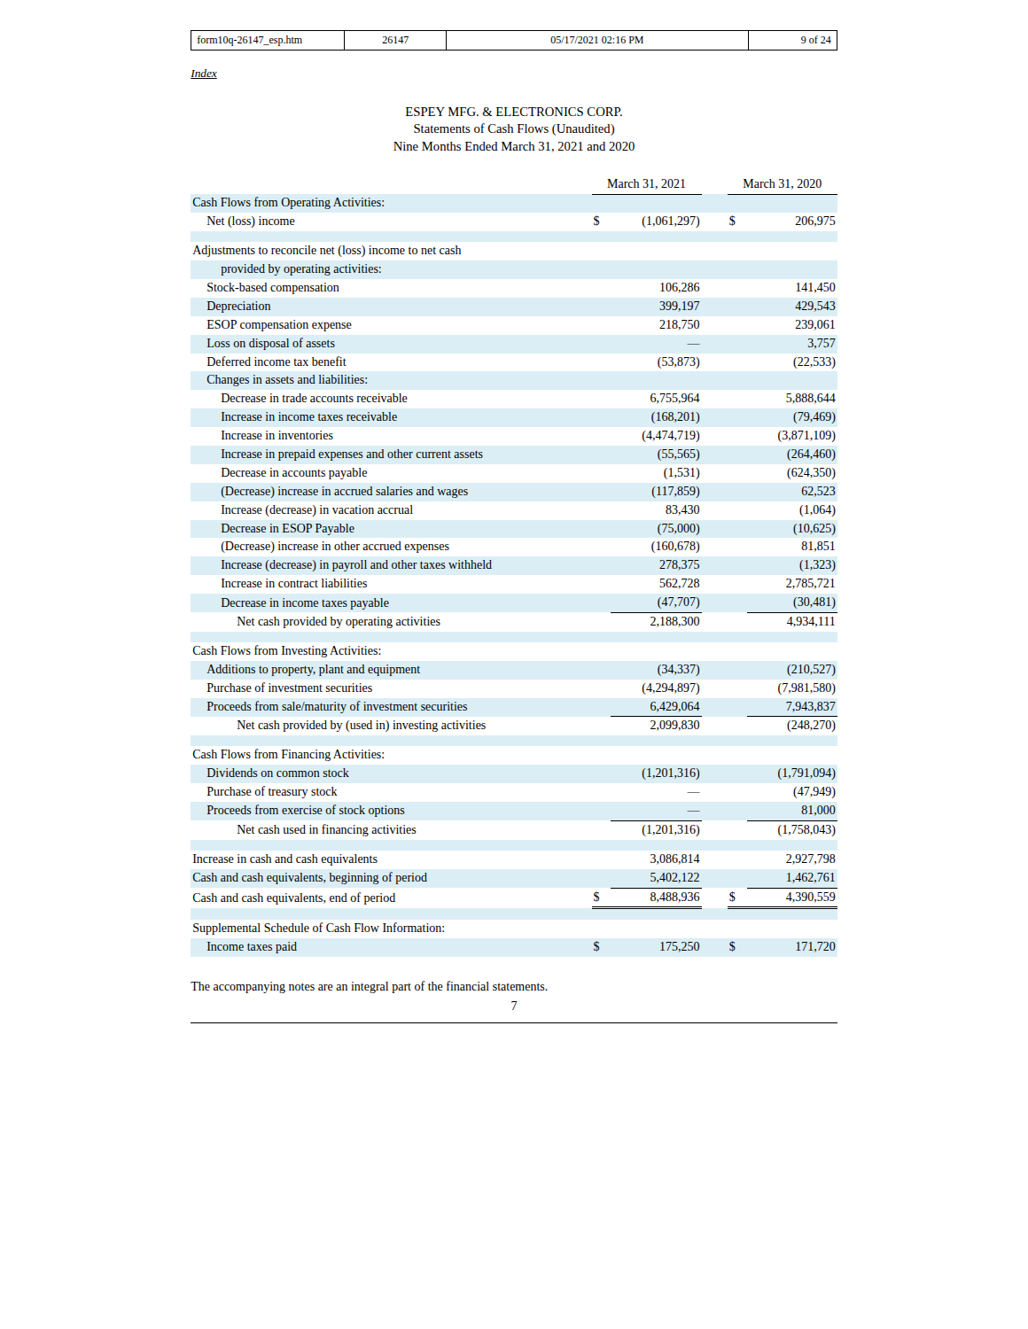form10q-26147_esp.htm
26147
05/17/2021 02:16 PM
9 of 24
Index
ESPEY MFG. & ELECTRONICS CORP.
Statements of Cash Flows (Unaudited)
Nine Months Ended March 31, 2021 and 2020
| | | March 31, 2021 | | March 31, 2020 |
| Cash Flows from Operating Activities: | | | | | | |
| Net (loss) income | | $ | (1,061,297) | | $ | 206,975 |
| Adjustments to reconcile net (loss) income to net cash | | | | | | |
| provided by operating activities: | | | | | | |
| Stock-based compensation | | | 106,286 | | | 141,450 |
| Depreciation | | | 399,197 | | | 429,543 |
| ESOP compensation expense | | | 218,750 | | | 239,061 |
| Loss on disposal of assets | | | — | | | 3,757 |
| Deferred income tax benefit | | | (53,873) | | | (22,533) |
| Changes in assets and liabilities: | | | | | | |
| Decrease in trade accounts receivable | | | 6,755,964 | | | 5,888,644 |
| Increase in income taxes receivable | | | (168,201) | | | (79,469) |
| Increase in inventories | | | (4,474,719) | | | (3,871,109) |
| Increase in prepaid expenses and other current assets | | | (55,565) | | | (264,460) |
| Decrease in accounts payable | | | (1,531) | | | (624,350) |
| (Decrease) increase in accrued salaries and wages | | | (117,859) | | | 62,523 |
| Increase (decrease) in vacation accrual | | | 83,430 | | | (1,064) |
| Decrease in ESOP Payable | | | (75,000) | | | (10,625) |
| (Decrease) increase in other accrued expenses | | | (160,678) | | | 81,851 |
| Increase (decrease) in payroll and other taxes withheld | | | 278,375 | | | (1,323) |
| Increase in contract liabilities | | | 562,728 | | | 2,785,721 |
| Decrease in income taxes payable | | | (47,707) | | | (30,481) |
| Net cash provided by operating activities | | | 2,188,300 | | | 4,934,111 |
| Cash Flows from Investing Activities: | | | | | | |
| Additions to property, plant and equipment | | | (34,337) | | | (210,527) |
| Purchase of investment securities | | | (4,294,897) | | | (7,981,580) |
| Proceeds from sale/maturity of investment securities | | | 6,429,064 | | | 7,943,837 |
| Net cash provided by (used in) investing activities | | | 2,099,830 | | | (248,270) |
| Cash Flows from Financing Activities: | | | | | | |
| Dividends on common stock | | | (1,201,316) | | | (1,791,094) |
| Purchase of treasury stock | | | — | | | (47,949) |
| Proceeds from exercise of stock options | | | — | | | 81,000 |
| Net cash used in financing activities | | | (1,201,316) | | | (1,758,043) |
| Increase in cash and cash equivalents | | | 3,086,814 | | | 2,927,798 |
| Cash and cash equivalents, beginning of period | | | 5,402,122 | | | 1,462,761 |
| Cash and cash equivalents, end of period | | $ | 8,488,936 | | $ | 4,390,559 |
| Supplemental Schedule of Cash Flow Information: | | | | | | |
| Income taxes paid | | $ | 175,250 | | $ | 171,720 |
The accompanying notes are an integral part of the financial statements.
7